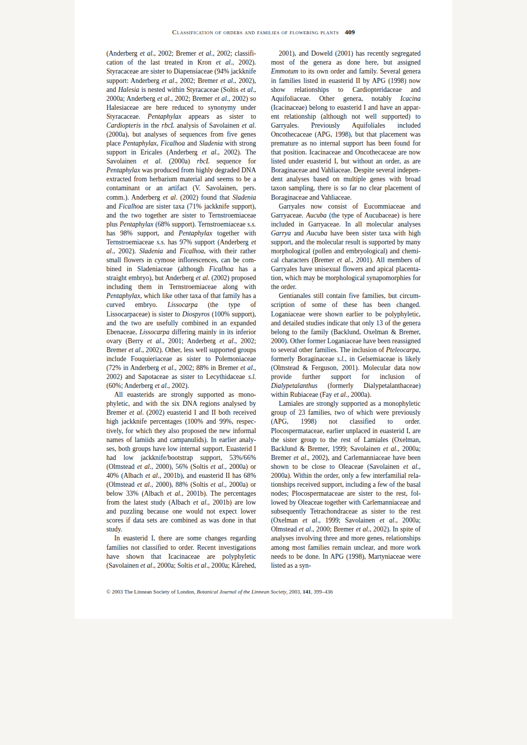Classification of orders and families of flowering plants 409
(Anderberg et al., 2002; Bremer et al., 2002; classification of the last treated in Kron et al., 2002). Styracaceae are sister to Diapensiaceae (94% jackknife support: Anderberg et al., 2002; Bremer et al., 2002), and Halesia is nested within Styracaceae (Soltis et al., 2000a; Anderberg et al., 2002; Bremer et al., 2002) so Halesiaceae are here reduced to synonymy under Styracaceae. Pentaphylax appears as sister to Cardiopteris in the rbcL analysis of Savolainen et al. (2000a), but analyses of sequences from five genes place Pentaphylax, Ficalhoa and Sladenia with strong support in Ericales (Anderberg et al., 2002). The Savolainen et al. (2000a) rbcL sequence for Pentaphylax was produced from highly degraded DNA extracted from herbarium material and seems to be a contaminant or an artifact (V. Savolainen, pers. comm.). Anderberg et al. (2002) found that Sladenia and Ficalhoa are sister taxa (71% jackknife support), and the two together are sister to Ternstroemiaceae plus Pentaphylax (68% support). Ternstroemiaceae s.s. has 98% support, and Pentaphylax together with Ternstroemiaceae s.s. has 97% support (Anderberg et al., 2002). Sladenia and Ficalhoa, with their rather small flowers in cymose inflorescences, can be combined in Sladeniaceae (although Ficalhoa has a straight embryo), but Anderberg et al. (2002) proposed including them in Ternstroemiaceae along with Pentaphylax, which like other taxa of that family has a curved embryo. Lissocarpa (the type of Lissocarpaceae) is sister to Diospyros (100% support), and the two are usefully combined in an expanded Ebenaceae, Lissocarpa differing mainly in its inferior ovary (Berry et al., 2001; Anderberg et al., 2002; Bremer et al., 2002). Other, less well supported groups include Fouquieriaceae as sister to Polemoniaceae (72% in Anderberg et al., 2002; 88% in Bremer et al., 2002) and Sapotaceae as sister to Lecythidaceae s.l. (60%; Anderberg et al., 2002).
All euasterids are strongly supported as monophyletic, and with the six DNA regions analysed by Bremer et al. (2002) euasterid I and II both received high jackknife percentages (100% and 99%, respectively, for which they also proposed the new informal names of lamiids and campanulids). In earlier analyses, both groups have low internal support. Euasterid I had low jackknife/bootstrap support, 53%/66% (Olmstead et al., 2000), 56% (Soltis et al., 2000a) or 40% (Albach et al., 2001b), and euasterid II has 68% (Olmstead et al., 2000), 88% (Soltis et al., 2000a) or below 33% (Albach et al., 2001b). The percentages from the latest study (Albach et al., 2001b) are low and puzzling because one would not expect lower scores if data sets are combined as was done in that study.
In euasterid I, there are some changes regarding families not classified to order. Recent investigations have shown that Icacinaceae are polyphyletic (Savolainen et al., 2000a; Soltis et al., 2000a; Kårehed,
2001), and Doweld (2001) has recently segregated most of the genera as done here, but assigned Emmotum to its own order and family. Several genera in families listed in euasterid II by APG (1998) now show relationships to Cardiopteridaceae and Aquifoliaceae. Other genera, notably Icacina (Icacinaceae) belong to euasterid I and have an apparent relationship (although not well supported) to Garryales. Previously Aquifoliales included Oncothecaceae (APG, 1998), but that placement was premature as no internal support has been found for that position. Icacinaceae and Oncothecaceae are now listed under euasterid I, but without an order, as are Boraginaceae and Vahliaceae. Despite several independent analyses based on multiple genes with broad taxon sampling, there is so far no clear placement of Boraginaceae and Vahliaceae.
Garryales now consist of Eucommiaceae and Garryaceae. Aucuba (the type of Aucubaceae) is here included in Garryaceae. In all molecular analyses Garrya and Aucuba have been sister taxa with high support, and the molecular result is supported by many morphological (pollen and embryological) and chemical characters (Bremer et al., 2001). All members of Garryales have unisexual flowers and apical placentation, which may be morphological synapomorphies for the order.
Gentianales still contain five families, but circumscription of some of these has been changed. Loganiaceae were shown earlier to be polyphyletic, and detailed studies indicate that only 13 of the genera belong to the family (Backlund, Oxelman & Bremer, 2000). Other former Loganiaceae have been reassigned to several other families. The inclusion of Pteleocarpa, formerly Boraginaceae s.l., in Gelsemiaceae is likely (Olmstead & Ferguson, 2001). Molecular data now provide further support for inclusion of Dialypetalanthus (formerly Dialypetalanthaceae) within Rubiaceae (Fay et al., 2000a).
Lamiales are strongly supported as a monophyletic group of 23 families, two of which were previously (APG, 1998) not classified to order. Plocospermataceae, earlier unplaced in euasterid I, are the sister group to the rest of Lamiales (Oxelman, Backlund & Bremer, 1999; Savolainen et al., 2000a; Bremer et al., 2002), and Carlemanniaceae have been shown to be close to Oleaceae (Savolainen et al., 2000a). Within the order, only a few interfamilial relationships received support, including a few of the basal nodes; Plocospermataceae are sister to the rest, followed by Oleaceae together with Carlemanniaceae and subsequently Tetrachondraceae as sister to the rest (Oxelman et al., 1999; Savolainen et al., 2000a; Olmstead et al., 2000; Bremer et al., 2002). In spite of analyses involving three and more genes, relationships among most families remain unclear, and more work needs to be done. In APG (1998), Martyniaceae were listed as a syn-
© 2003 The Linnean Society of London, Botanical Journal of the Linnean Society, 2003, 141, 399–436